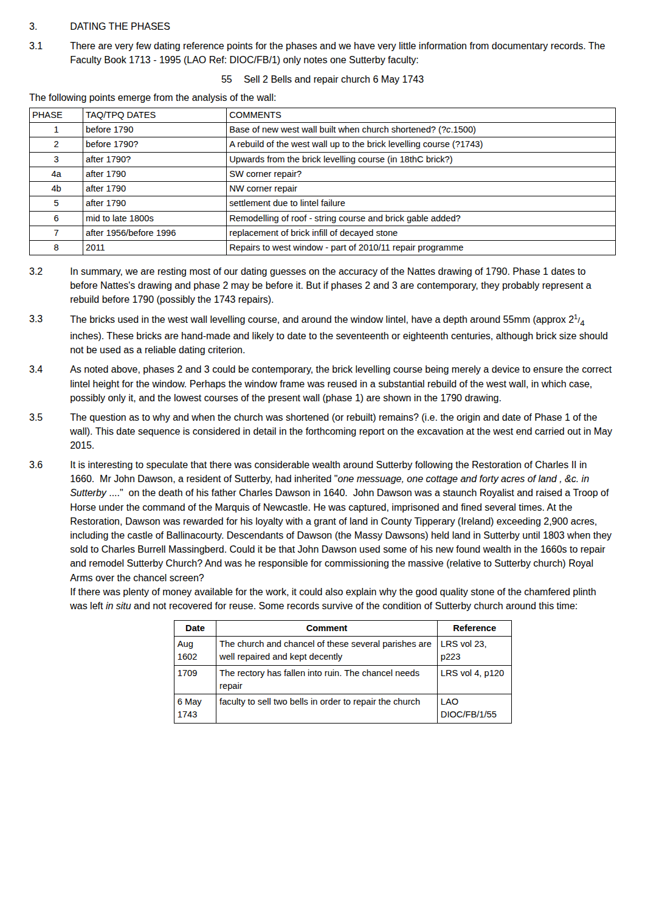3.
DATING THE PHASES
3.1
There are very few dating reference points for the phases and we have very little information from documentary records. The Faculty Book 1713 - 1995 (LAO Ref: DIOC/FB/1) only notes one Sutterby faculty:
55 Sell 2 Bells and repair church 6 May 1743
The following points emerge from the analysis of the wall:
| PHASE | TAQ/TPQ DATES | COMMENTS |
| --- | --- | --- |
| 1 | before 1790 | Base of new west wall built when church shortened? (? c .1500) |
| 2 | before 1790? | A rebuild of the west wall up to the brick levelling course (?1743) |
| 3 | after 1790? | Upwards from the brick levelling course (in 18thC brick?) |
| 4a | after 1790 | SW corner repair? |
| 4b | after 1790 | NW corner repair |
| 5 | after 1790 | settlement due to lintel failure |
| 6 | mid to late 1800s | Remodelling of roof - string course and brick gable added? |
| 7 | after 1956/before 1996 | replacement of brick infill of decayed stone |
| 8 | 2011 | Repairs to west window - part of 2010/11 repair programme |
3.2
In summary, we are resting most of our dating guesses on the accuracy of the Nattes drawing of 1790. Phase 1 dates to before Nattes's drawing and phase 2 may be before it. But if phases 2 and 3 are contemporary, they probably represent a rebuild before 1790 (possibly the 1743 repairs).
3.3
The bricks used in the west wall levelling course, and around the window lintel, have a depth around 55mm (approx 21/4 inches). These bricks are hand-made and likely to date to the seventeenth or eighteenth centuries, although brick size should not be used as a reliable dating criterion.
3.4
As noted above, phases 2 and 3 could be contemporary, the brick levelling course being merely a device to ensure the correct lintel height for the window. Perhaps the window frame was reused in a substantial rebuild of the west wall, in which case, possibly only it, and the lowest courses of the present wall (phase 1) are shown in the 1790 drawing.
3.5
The question as to why and when the church was shortened (or rebuilt) remains? (i.e. the origin and date of Phase 1 of the wall). This date sequence is considered in detail in the forthcoming report on the excavation at the west end carried out in May 2015.
3.6
It is interesting to speculate that there was considerable wealth around Sutterby following the Restoration of Charles II in 1660. Mr John Dawson, a resident of Sutterby, had inherited "one messuage, one cottage and forty acres of land , &c. in Sutterby ...." on the death of his father Charles Dawson in 1640. John Dawson was a staunch Royalist and raised a Troop of Horse under the command of the Marquis of Newcastle. He was captured, imprisoned and fined several times. At the Restoration, Dawson was rewarded for his loyalty with a grant of land in County Tipperary (Ireland) exceeding 2,900 acres, including the castle of Ballinacourty. Descendants of Dawson (the Massy Dawsons) held land in Sutterby until 1803 when they sold to Charles Burrell Massingberd. Could it be that John Dawson used some of his new found wealth in the 1660s to repair and remodel Sutterby Church? And was he responsible for commissioning the massive (relative to Sutterby church) Royal Arms over the chancel screen?
If there was plenty of money available for the work, it could also explain why the good quality stone of the chamfered plinth was left in situ and not recovered for reuse. Some records survive of the condition of Sutterby church around this time:
| Date | Comment | Reference |
| --- | --- | --- |
| Aug 1602 | The church and chancel of these several parishes are well repaired and kept decently | LRS vol 23, p223 |
| 1709 | The rectory has fallen into ruin. The chancel needs repair | LRS vol 4, p120 |
| 6 May 1743 | faculty to sell two bells in order to repair the church | LAO DIOC/FB/1/55 |